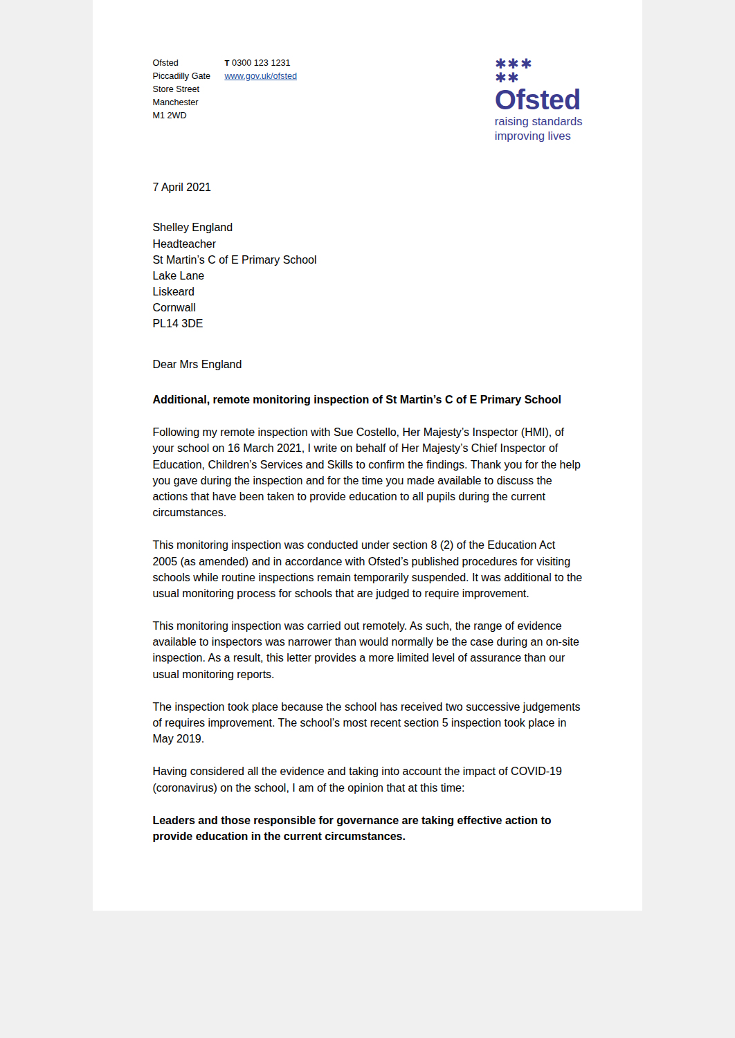Ofsted
Piccadilly Gate
Store Street
Manchester
M1 2WD
T 0300 123 1231
www.gov.uk/ofsted
✱✱✱
✱✱
Ofsted
raising standards
improving lives
7 April 2021
Shelley England
Headteacher
St Martin’s C of E Primary School
Lake Lane
Liskeard
Cornwall
PL14 3DE
Dear Mrs England
Additional, remote monitoring inspection of St Martin’s C of E Primary School
Following my remote inspection with Sue Costello, Her Majesty’s Inspector (HMI), of your school on 16 March 2021, I write on behalf of Her Majesty’s Chief Inspector of Education, Children’s Services and Skills to confirm the findings. Thank you for the help you gave during the inspection and for the time you made available to discuss the actions that have been taken to provide education to all pupils during the current circumstances.
This monitoring inspection was conducted under section 8 (2) of the Education Act 2005 (as amended) and in accordance with Ofsted’s published procedures for visiting schools while routine inspections remain temporarily suspended. It was additional to the usual monitoring process for schools that are judged to require improvement.
This monitoring inspection was carried out remotely. As such, the range of evidence available to inspectors was narrower than would normally be the case during an on-site inspection. As a result, this letter provides a more limited level of assurance than our usual monitoring reports.
The inspection took place because the school has received two successive judgements of requires improvement. The school’s most recent section 5 inspection took place in May 2019.
Having considered all the evidence and taking into account the impact of COVID-19 (coronavirus) on the school, I am of the opinion that at this time:
Leaders and those responsible for governance are taking effective action to provide education in the current circumstances.